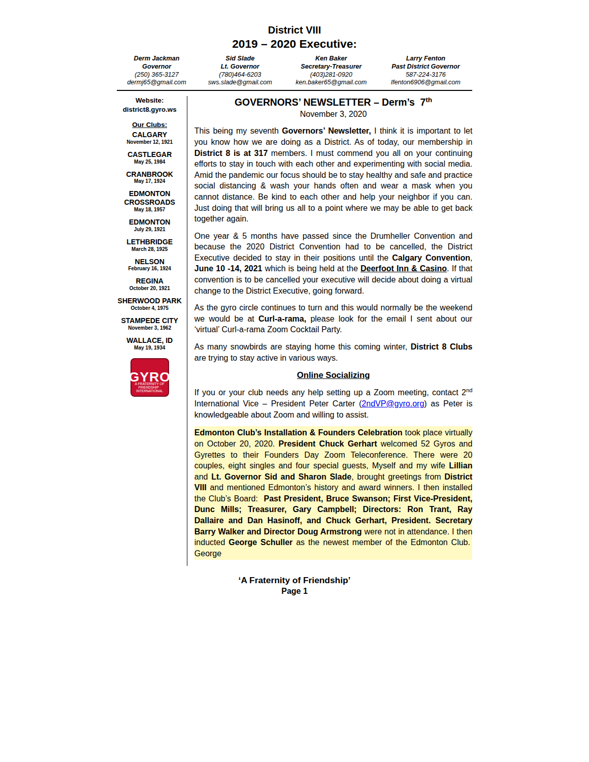District VIII
2019 – 2020 Executive:
| Derm Jackman Governor (250) 365-3127 dermj65@gmail.com | Sid Slade Lt. Governor (780)464-6203 sws.slade@gmail.com | Ken Baker Secretary-Treasurer (403)281-0920 ken.baker65@gmail.com | Larry Fenton Past District Governor 587-224-3176 lfenton6906@gmail.com |
Website:
district8.gyro.ws
Our Clubs:
CALGARY November 12, 1921
CASTLEGAR May 25, 1984
CRANBROOK May 17, 1924
EDMONTON CROSSROADS May 18, 1957
EDMONTON July 29, 1921
LETHBRIDGE March 28, 1925
NELSON February 16, 1924
REGINA October 20, 1921
SHERWOOD PARK October 4, 1975
STAMPEDE CITY November 3, 1962
WALLACE, ID May 19, 1934
GYRO A FRATERNITY OF FRIENDSHIP · INTERNATIONAL
GOVERNORS’ NEWSLETTER – Derm’s 7th
November 3, 2020
This being my seventh Governors’ Newsletter, I think it is important to let you know how we are doing as a District. As of today, our membership in District 8 is at 317 members. I must commend you all on your continuing efforts to stay in touch with each other and experimenting with social media. Amid the pandemic our focus should be to stay healthy and safe and practice social distancing & wash your hands often and wear a mask when you cannot distance. Be kind to each other and help your neighbor if you can. Just doing that will bring us all to a point where we may be able to get back together again.
One year & 5 months have passed since the Drumheller Convention and because the 2020 District Convention had to be cancelled, the District Executive decided to stay in their positions until the Calgary Convention, June 10 -14, 2021 which is being held at the Deerfoot Inn & Casino. If that convention is to be cancelled your executive will decide about doing a virtual change to the District Executive, going forward.
As the gyro circle continues to turn and this would normally be the weekend we would be at Curl-a-rama, please look for the email I sent about our ‘virtual’ Curl-a-rama Zoom Cocktail Party.
As many snowbirds are staying home this coming winter, District 8 Clubs are trying to stay active in various ways.
Online Socializing
If you or your club needs any help setting up a Zoom meeting, contact 2nd International Vice – President Peter Carter (2ndVP@gyro.org) as Peter is knowledgeable about Zoom and willing to assist.
Edmonton Club’s Installation & Founders Celebration took place virtually on October 20, 2020. President Chuck Gerhart welcomed 52 Gyros and Gyrettes to their Founders Day Zoom Teleconference. There were 20 couples, eight singles and four special guests, Myself and my wife Lillian and Lt. Governor Sid and Sharon Slade, brought greetings from District VIII and mentioned Edmonton’s history and award winners. I then installed the Club’s Board: Past President, Bruce Swanson; First Vice-President, Dunc Mills; Treasurer, Gary Campbell; Directors: Ron Trant, Ray Dallaire and Dan Hasinoff, and Chuck Gerhart, President. Secretary Barry Walker and Director Doug Armstrong were not in attendance. I then inducted George Schuller as the newest member of the Edmonton Club. George
‘A Fraternity of Friendship’
Page 1